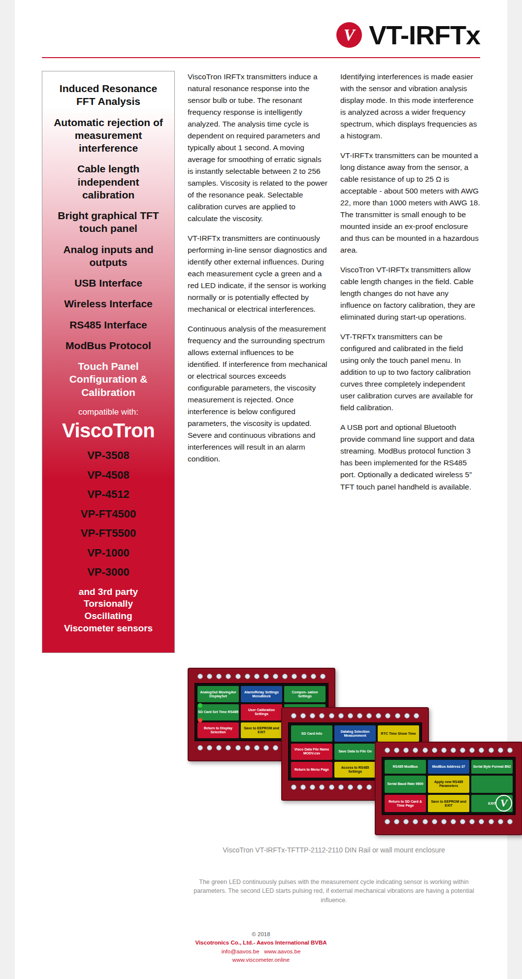V
VT-IRFTx
Induced Resonance
FFT Analysis
Automatic rejection of measurement interference
Cable length independent calibration
Bright graphical TFT touch panel
Analog inputs and outputs
USB Interface
Wireless Interface
RS485 Interface
ModBus Protocol
Touch Panel Configuration & Calibration
compatible with:
ViscoTron
VP-3508
VP-4508
VP-4512
VP-FT4500
VP-FT5500
VP-1000
VP-3000
and 3rd party
Torsionally
Oscillating
Viscometer sensors
ViscoTron IRFTx transmitters induce a natural resonance response into the sensor bulb or tube. The resonant frequency response is intelligently analyzed. The analysis time cycle is dependent on required parameters and typically about 1 second. A moving average for smoothing of erratic signals is instantly selectable between 2 to 256 samples. Viscosity is related to the power of the resonance peak. Selectable calibration curves are applied to calculate the viscosity.
VT-IRFTx transmitters are continuously performing in-line sensor diagnostics and identify other external influences. During each measurement cycle a green and a red LED indicate, if the sensor is working normally or is potentially effected by mechanical or electrical interferences.
Continuous analysis of the measurement frequency and the surrounding spectrum allows external influences to be identified. If interference from mechanical or electrical sources exceeds configurable parameters, the viscosity measurement is rejected. Once interference is below configured parameters, the viscosity is updated. Severe and continuous vibrations and interferences will result in an alarm condition.
Identifying interferences is made easier with the sensor and vibration analysis display mode. In this mode interference is analyzed across a wider frequency spectrum, which displays frequencies as a histogram.
VT-IRFTx transmitters can be mounted a long distance away from the sensor, a cable resistance of up to 25 Ω is acceptable - about 500 meters with AWG 22, more than 1000 meters with AWG 18. The transmitter is small enough to be mounted inside an ex-proof enclosure and thus can be mounted in a hazardous area.
ViscoTron VT-IRFTx transmitters allow cable length changes in the field. Cable length changes do not have any influence on factory calibration, they are eliminated during start-up operations.
VT-TRFTx transmitters can be configured and calibrated in the field using only the touch panel menu. In addition to up to two factory calibration curves three completely independent user calibration curves are available for field calibration.
A USB port and optional Bluetooth provide command line support and data streaming. ModBus protocol function 3 has been implemented for the RS485 port. Optionally a dedicated wireless 5” TFT touch panel handheld is available.
AnalogOut MovingAvr DisplaySet
Alarm/Relay Settings MenuBlock
Compen- sation Settings
SD Card Set Time RS485
User Calibration Settings
Auto Zero Auto Visco Adjustment
Return to Display Selection
Save to EEPROM and EXIT
EXIT
V
SD Card Info
Datalog Selection Measurement
RTC Time Show Time
Visco Data File Name MODV.csv
Save Data to File On
Time 2018-01-01 00:00:00
Return to Menu Page
Access to RS485 Settings
EXIT
V
RS485 ModBus
ModBus Address 37
Serial Byte Format 8N2
Serial Baud Rate 9600
Apply new RS485 Parameters
Return to SD Card & Time Page
Save to EEPROM and EXIT
EXIT
V
ViscoTron VT-IRFTx-TFTTP-2112-2110 DIN Rail or wall mount enclosure
The green LED continuously pulses with the measurement cycle indicating sensor is working within parameters. The second LED starts pulsing red, if external mechanical vibrations are having a potential influence.
© 2018
Viscotronics Co., Ltd.- Aavos International BVBA
info@aavos.be www.aavos.be
www.viscometer.online